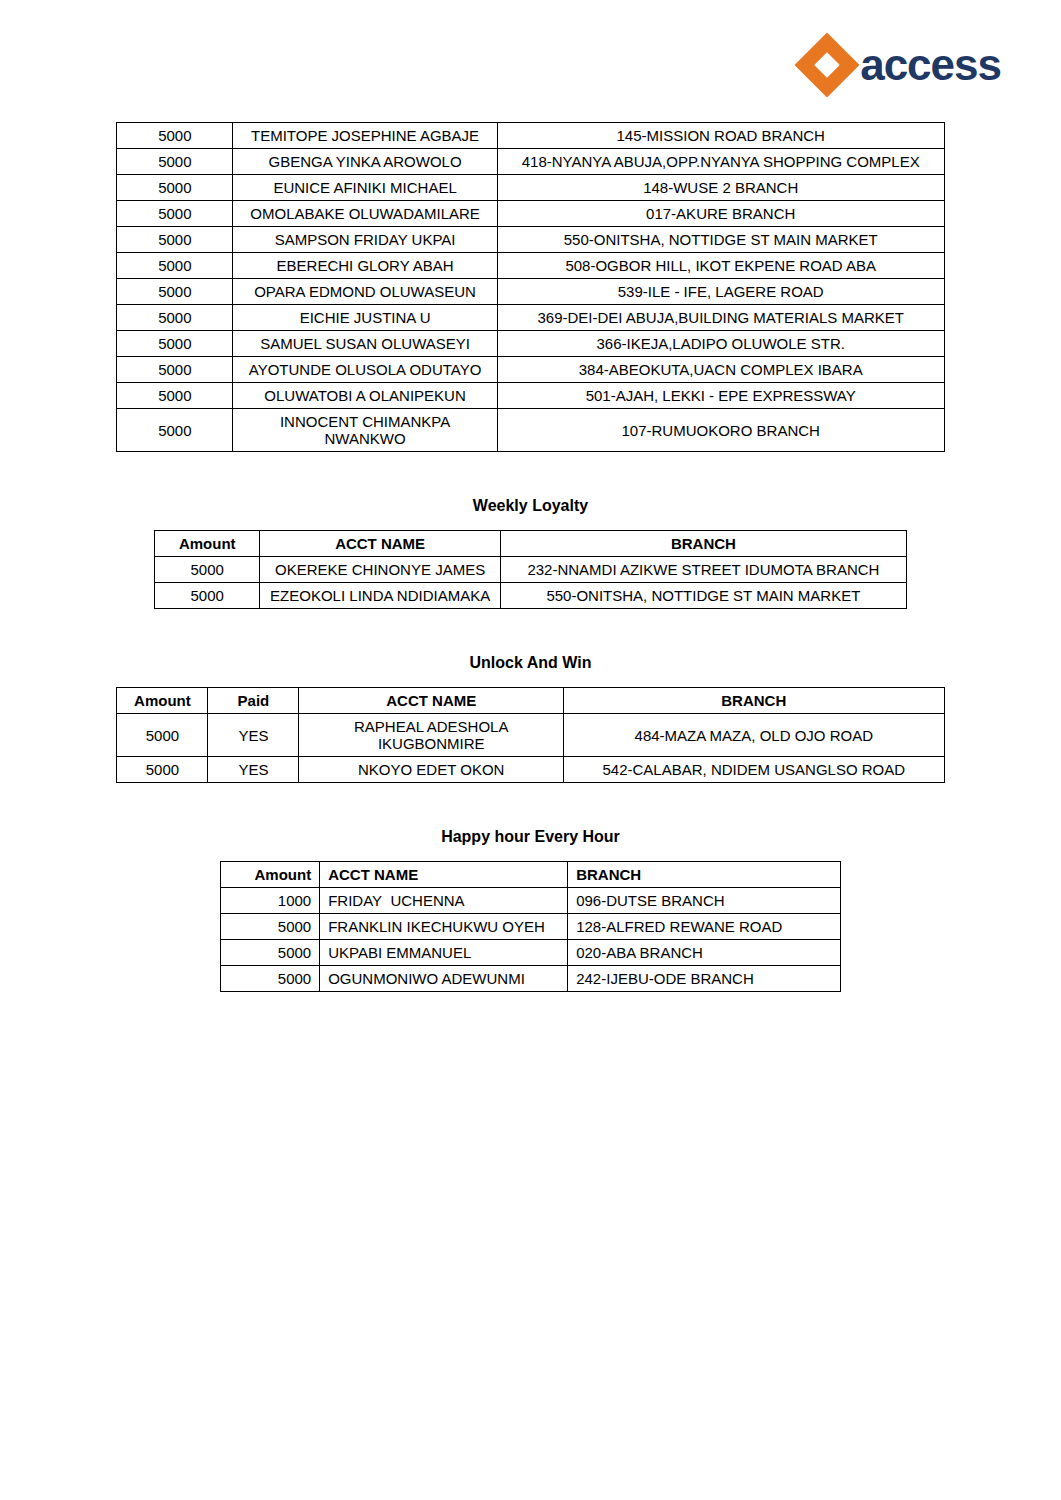access
| 5000 | TEMITOPE JOSEPHINE AGBAJE | 145-MISSION ROAD BRANCH |
| 5000 | GBENGA YINKA AROWOLO | 418-NYANYA ABUJA,OPP.NYANYA SHOPPING COMPLEX |
| 5000 | EUNICE AFINIKI MICHAEL | 148-WUSE 2 BRANCH |
| 5000 | OMOLABAKE OLUWADAMILARE | 017-AKURE BRANCH |
| 5000 | SAMPSON FRIDAY UKPAI | 550-ONITSHA, NOTTIDGE ST MAIN MARKET |
| 5000 | EBERECHI GLORY ABAH | 508-OGBOR HILL, IKOT EKPENE ROAD ABA |
| 5000 | OPARA EDMOND OLUWASEUN | 539-ILE - IFE, LAGERE ROAD |
| 5000 | EICHIE JUSTINA U | 369-DEI-DEI ABUJA,BUILDING MATERIALS MARKET |
| 5000 | SAMUEL SUSAN OLUWASEYI | 366-IKEJA,LADIPO OLUWOLE STR. |
| 5000 | AYOTUNDE OLUSOLA ODUTAYO | 384-ABEOKUTA,UACN COMPLEX IBARA |
| 5000 | OLUWATOBI A OLANIPEKUN | 501-AJAH, LEKKI - EPE EXPRESSWAY |
| 5000 | INNOCENT CHIMANKPA NWANKWO | 107-RUMUOKORO BRANCH |
Weekly Loyalty
| Amount | ACCT NAME | BRANCH |
| --- | --- | --- |
| 5000 | OKEREKE CHINONYE JAMES | 232-NNAMDI AZIKWE STREET IDUMOTA BRANCH |
| 5000 | EZEOKOLI LINDA NDIDIAMAKA | 550-ONITSHA, NOTTIDGE ST MAIN MARKET |
Unlock And Win
| Amount | Paid | ACCT NAME | BRANCH |
| --- | --- | --- | --- |
| 5000 | YES | RAPHEAL ADESHOLA IKUGBONMIRE | 484-MAZA MAZA, OLD OJO ROAD |
| 5000 | YES | NKOYO EDET OKON | 542-CALABAR, NDIDEM USANGLSO ROAD |
Happy hour Every Hour
| Amount | ACCT NAME | BRANCH |
| --- | --- | --- |
| 1000 | FRIDAY UCHENNA | 096-DUTSE BRANCH |
| 5000 | FRANKLIN IKECHUKWU OYEH | 128-ALFRED REWANE ROAD |
| 5000 | UKPABI EMMANUEL | 020-ABA BRANCH |
| 5000 | OGUNMONIWO ADEWUNMI | 242-IJEBU-ODE BRANCH |